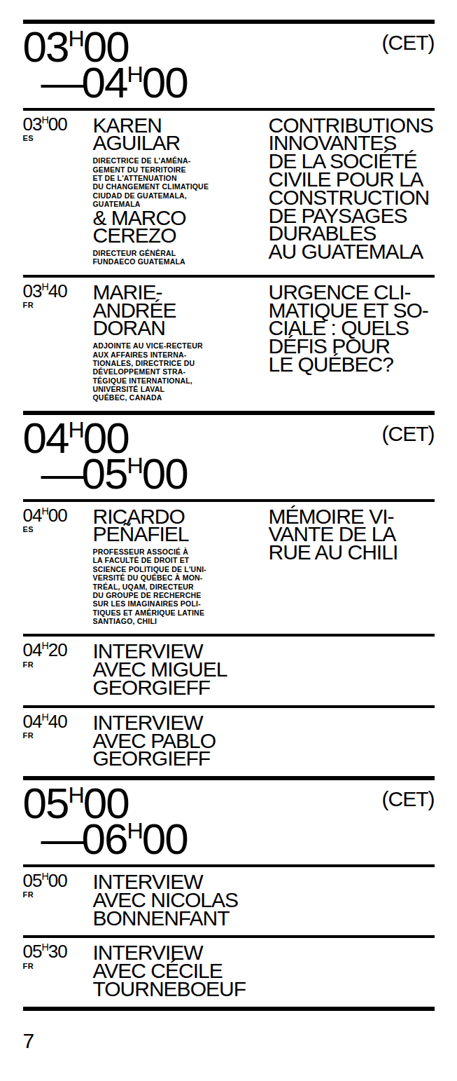03H00 —04H00
(CET)
03H00ES
KAREN
AGUILAR
DIRECTRICE DE L'AMÉNA-
GEMENT DU TERRITOIRE
ET DE L'ATTENUATION
DU CHANGEMENT CLIMATIQUE
CIUDAD DE GUATEMALA,
GUATEMALA
& MARCO
CEREZO
DIRECTEUR GÉNÉRAL
FUNDAECO GUATEMALA
CONTRIBUTIONS
INNOVANTES
DE LA SOCIÉTÉ
CIVILE POUR LA
CONSTRUCTION
DE PAYSAGES
DURABLES
AU GUATEMALA
03H40FR
MARIE-
ANDRÉE
DORAN
ADJOINTE AU VICE-RECTEUR
AUX AFFAIRES INTERNA-
TIONALES, DIRECTRICE DU
DÉVELOPPEMENT STRA-
TÉGIQUE INTERNATIONAL,
UNIVERSITÉ LAVAL
QUÉBEC, CANADA
URGENCE CLI-
MATIQUE ET SO-
CIALE : QUELS
DÉFIS POUR
LE QUÉBEC?
04H00 —05H00
(CET)
04H00ES
RICARDO
PEÑAFIEL
PROFESSEUR ASSOCIÉ À
LA FACULTÉ DE DROIT ET
SCIENCE POLITIQUE DE L'UNI-
VERSITÉ DU QUÉBEC À MON-
TRÉAL, UQAM, DIRECTEUR
DU GROUPE DE RECHERCHE
SUR LES IMAGINAIRES POLI-
TIQUES ET AMÉRIQUE LATINE
SANTIAGO, CHILI
MÉMOIRE VI-
VANTE DE LA
RUE AU CHILI
04H20FR
INTERVIEW
AVEC MIGUEL
GEORGIEFF
04H40FR
INTERVIEW
AVEC PABLO
GEORGIEFF
05H00 —06H00
(CET)
05H00FR
INTERVIEW
AVEC NICOLAS
BONNENFANT
05H30FR
INTERVIEW
AVEC CÉCILE
TOURNEBOEUF
7